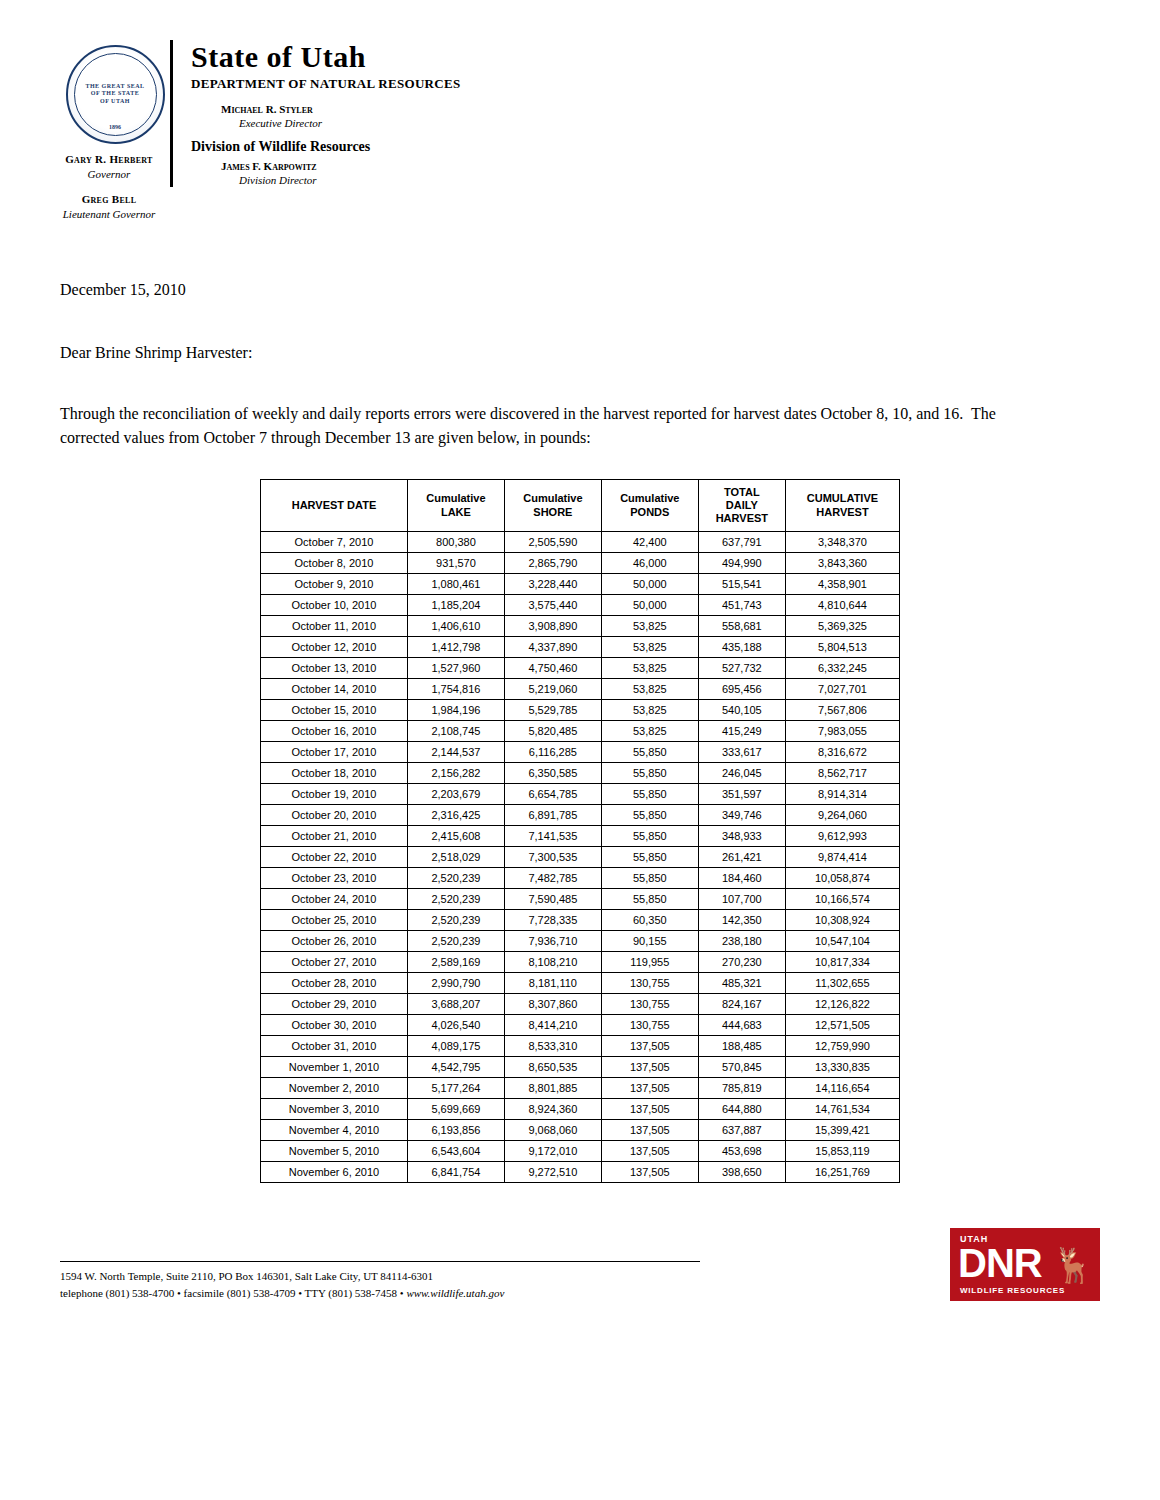THE GREAT SEAL
OF THE STATE
OF UTAH
1896
Gary R. Herbert
Governor
Greg Bell
Lieutenant Governor
State of Utah
DEPARTMENT OF NATURAL RESOURCES
Michael R. Styler
Executive Director
Division of Wildlife Resources
James F. Karpowitz
Division Director
December 15, 2010
Dear Brine Shrimp Harvester:
Through the reconciliation of weekly and daily reports errors were discovered in the harvest reported for harvest dates October 8, 10, and 16. The corrected values from October 7 through December 13 are given below, in pounds:
| HARVEST DATE | Cumulative LAKE | Cumulative SHORE | Cumulative PONDS | TOTAL DAILY HARVEST | CUMULATIVE HARVEST |
| --- | --- | --- | --- | --- | --- |
| October 7, 2010 | 800,380 | 2,505,590 | 42,400 | 637,791 | 3,348,370 |
| October 8, 2010 | 931,570 | 2,865,790 | 46,000 | 494,990 | 3,843,360 |
| October 9, 2010 | 1,080,461 | 3,228,440 | 50,000 | 515,541 | 4,358,901 |
| October 10, 2010 | 1,185,204 | 3,575,440 | 50,000 | 451,743 | 4,810,644 |
| October 11, 2010 | 1,406,610 | 3,908,890 | 53,825 | 558,681 | 5,369,325 |
| October 12, 2010 | 1,412,798 | 4,337,890 | 53,825 | 435,188 | 5,804,513 |
| October 13, 2010 | 1,527,960 | 4,750,460 | 53,825 | 527,732 | 6,332,245 |
| October 14, 2010 | 1,754,816 | 5,219,060 | 53,825 | 695,456 | 7,027,701 |
| October 15, 2010 | 1,984,196 | 5,529,785 | 53,825 | 540,105 | 7,567,806 |
| October 16, 2010 | 2,108,745 | 5,820,485 | 53,825 | 415,249 | 7,983,055 |
| October 17, 2010 | 2,144,537 | 6,116,285 | 55,850 | 333,617 | 8,316,672 |
| October 18, 2010 | 2,156,282 | 6,350,585 | 55,850 | 246,045 | 8,562,717 |
| October 19, 2010 | 2,203,679 | 6,654,785 | 55,850 | 351,597 | 8,914,314 |
| October 20, 2010 | 2,316,425 | 6,891,785 | 55,850 | 349,746 | 9,264,060 |
| October 21, 2010 | 2,415,608 | 7,141,535 | 55,850 | 348,933 | 9,612,993 |
| October 22, 2010 | 2,518,029 | 7,300,535 | 55,850 | 261,421 | 9,874,414 |
| October 23, 2010 | 2,520,239 | 7,482,785 | 55,850 | 184,460 | 10,058,874 |
| October 24, 2010 | 2,520,239 | 7,590,485 | 55,850 | 107,700 | 10,166,574 |
| October 25, 2010 | 2,520,239 | 7,728,335 | 60,350 | 142,350 | 10,308,924 |
| October 26, 2010 | 2,520,239 | 7,936,710 | 90,155 | 238,180 | 10,547,104 |
| October 27, 2010 | 2,589,169 | 8,108,210 | 119,955 | 270,230 | 10,817,334 |
| October 28, 2010 | 2,990,790 | 8,181,110 | 130,755 | 485,321 | 11,302,655 |
| October 29, 2010 | 3,688,207 | 8,307,860 | 130,755 | 824,167 | 12,126,822 |
| October 30, 2010 | 4,026,540 | 8,414,210 | 130,755 | 444,683 | 12,571,505 |
| October 31, 2010 | 4,089,175 | 8,533,310 | 137,505 | 188,485 | 12,759,990 |
| November 1, 2010 | 4,542,795 | 8,650,535 | 137,505 | 570,845 | 13,330,835 |
| November 2, 2010 | 5,177,264 | 8,801,885 | 137,505 | 785,819 | 14,116,654 |
| November 3, 2010 | 5,699,669 | 8,924,360 | 137,505 | 644,880 | 14,761,534 |
| November 4, 2010 | 6,193,856 | 9,068,060 | 137,505 | 637,887 | 15,399,421 |
| November 5, 2010 | 6,543,604 | 9,172,010 | 137,505 | 453,698 | 15,853,119 |
| November 6, 2010 | 6,841,754 | 9,272,510 | 137,505 | 398,650 | 16,251,769 |
1594 W. North Temple, Suite 2110, PO Box 146301, Salt Lake City, UT 84114-6301
telephone (801) 538-4700 • facsimile (801) 538-4709 • TTY (801) 538-7458 • www.wildlife.utah.gov
UTAH
DNR
🦌
WILDLIFE RESOURCES